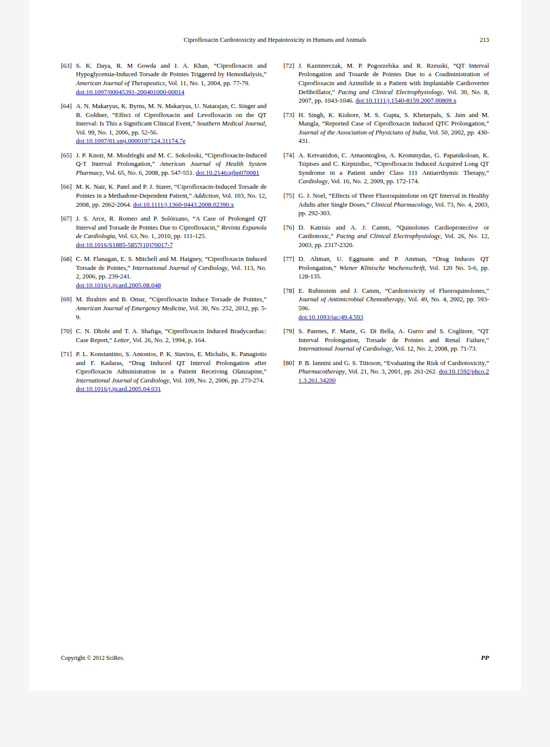Ciprofloxacin Cardiotoxicity and Hepatotoxicity in Humans and Animals 213
[63] S. K. Daya, R. M Gowda and I. A. Khan, “Ciprofloxacin and Hypoglycemia-Induced Torsade de Pointes Triggered by Hemodialysis,” American Journal of Therapeutics, Vol. 11, No. 1, 2004, pp. 77-79.
doi:10.1097/00045391-200401000-00014
[64] A. N. Makaryus, K. Byrns, M. N. Makaryus, U. Natarajan, C. Singer and B. Goldner, “Effect of Ciprofloxacin and Levofloxacin on the QT Interval: Is This a Significant Clinical Event,” Southern Medical Journal, Vol. 99, No. 1, 2006, pp. 52-56.
doi:10.1097/01.smj.0000197124.31174.7e
[65] J. P. Knoir, M. Moshfeghi and M. C. Sokoloski, “Ciprofloxacin-Induced Q-T Interval Prolongation,” American Journal of Health System Pharmacy, Vol. 65, No. 6, 2008, pp. 547-551. doi:10.2146/ajhp070081
[66] M. K. Nair, K. Patel and P. J. Starer, “Ciprofloxacin-Induced Torsade de Pointes in a Methadone-Dependent Patient,” Addiction, Vol. 103, No. 12, 2008, pp. 2062-2064. doi:10.1111/j.1360-0443.2008.02390.x
[67] J. S. Arce, R. Romeo and P. Solórzano, “A Case of Prolonged QT Interval and Torsade de Pointes Due to Ciprofloxacin,” Revista Espanola de Cardiologia, Vol. 63, No. 1, 2010, pp. 111-125.
doi:10.1016/S1885-5857(10)70017-7
[68] C. M. Flanagan, E. S. Mitchell and M. Haigney, “Ciprofloxacin Induced Torsade de Pointes,” International Journal of Cardiology, Vol. 113, No. 2, 2006, pp. 239-241.
doi:10.1016/j.ijcard.2005.08.048
[69] M. Ibrahim and B. Omar, “Ciprofloxacin Induce Torsade de Pointes,” American Journal of Emergency Medicine, Vol. 30, No. 252, 2012, pp. 5-9.
[70] C. N. Dhobi and T. A. Shafiga, “Ciprofloxacin Induced Bradycardiac: Case Report,” Letter, Vol. 26, No. 2, 1994, p. 164.
[71] P. L. Konstantino, S. Antonios, P. K. Stavios, E. Michalis, K. Panagiotis and F. Kadaras, “Drug Induced QT Interval Prolongation after Ciprofloxacin Administration in a Patient Receiving Olanzapine,” International Journal of Cardiology, Vol. 109, No. 2, 2006, pp. 273-274.
doi:10.1016/j.ijcard.2005.04.031
[72] J. Kazmierczak, M. P. Pogorzelska and R. Rzeuski, “QT Interval Prolongation and Tosarde de Pointes Due to a Coadministration of Ciprofloxacin and Azimilide in a Patient with Implantable Cardioverter Defibrillator,” Pacing and Clinical Electrophysiology, Vol. 30, No. 8, 2007, pp. 1043-1046. doi:10.1111/j.1540-8159.2007.00809.x
[73] H. Singh, K. Kishore, M. S. Gupta, S. Khetarpals, S. Jain and M. Mangla, “Reported Case of Ciprofloxacin Induced QTC Prolongation,” Journal of the Association of Physicians of India, Vol. 50, 2002, pp. 430-431.
[74] A. Keivanidon, C. Arnaontoglou, A. Krommydas, G. Papanikoloan, K. Tsiptses and C. Kirpizidisc, “Ciprofloxacin Induced Acquired Long QT Syndrome in a Patient under Class 111 Antiarrthymic Therapy,” Cardiology, Vol. 16, No. 2, 2009, pp. 172-174.
[75] G. J. Noel, “Effects of Three Fluoroquinolone on QT Interval in Healthy Adults after Single Doses,” Clinical Pharmacology, Vol. 73, No. 4, 2003, pp. 292-303.
[76] D. Katrisis and A. J. Camm, “Quinolones Cardioprotective or Cardiotoxic,” Pacing and Clinical Electrophysiology, Vol. 26, No. 12, 2003, pp. 2317-2320.
[77] D. Altman, U. Eggmann and P. Amman, “Drug Induces QT Prolongation,” Wiener Klinische Wochenschrift, Vol. 120 No. 5-6, pp. 128-135.
[78] E. Rubinstein and J. Camm, “Cardiotoxicity of Fluoroquinolones,” Journal of Antimicrobial Chemotherapy, Vol. 49, No. 4, 2002, pp. 593-596.
doi:10.1093/jac/49.4.593
[79] S. Patenes, F. Marte, G. Di Bella, A. Gurro and S. Coglitore, “QT Interval Prolongation, Torsade de Pointes and Renal Failure,” International Journal of Cardiology, Vol. 12, No. 2, 2008, pp. 71-73.
[80] P. B. Iannini and G. S. Tittoson, “Evaluating the Risk of Cardiotoxicity,” Pharmacotherapy, Vol. 21, No. 3, 2001, pp. 261-262. doi:10.1592/phco.21.3.261.34200
Copyright © 2012 SciRes. PP